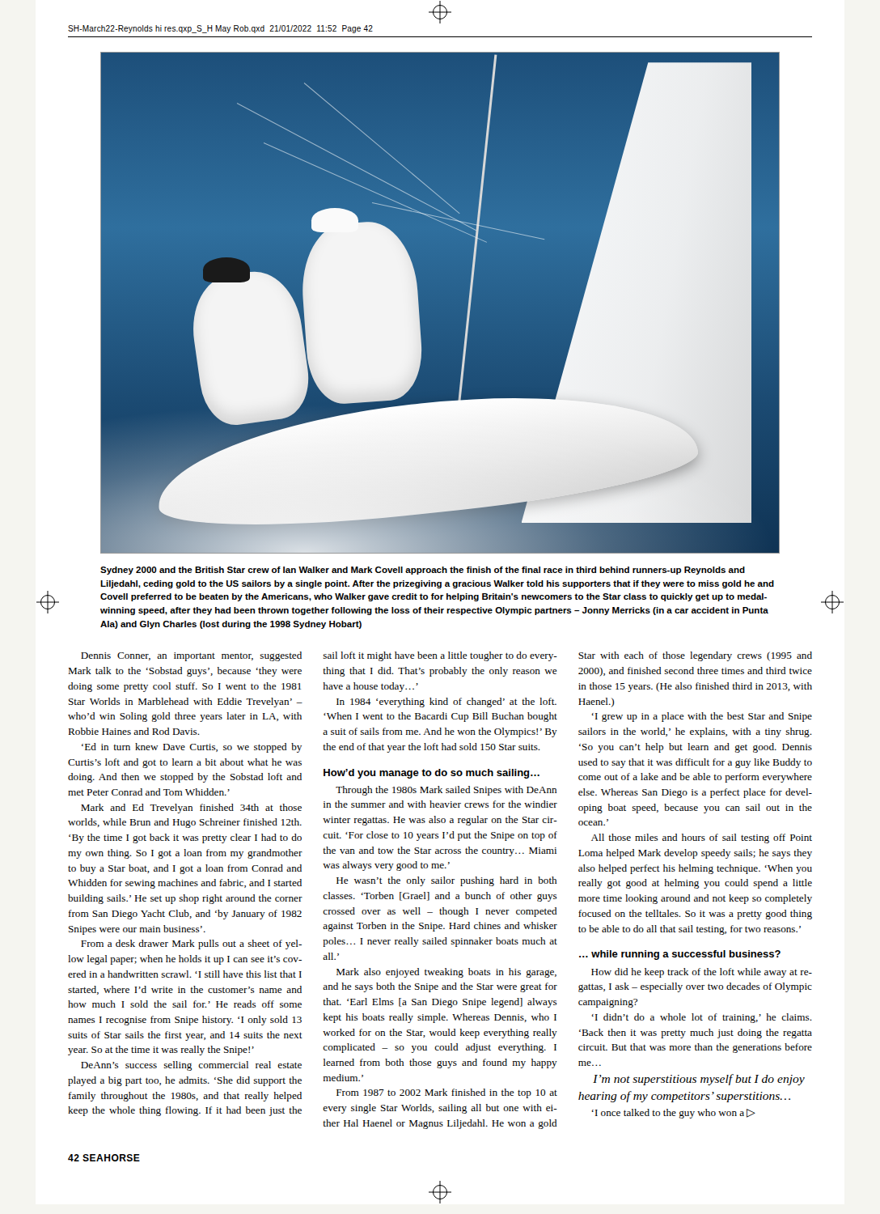SH-March22-Reynolds hi res.qxp_S_H May Rob.qxd 21/01/2022 11:52 Page 42
Sydney 2000 and the British Star crew of Ian Walker and Mark Covell approach the finish of the final race in third behind runners-up Reynolds and Liljedahl, ceding gold to the US sailors by a single point. After the prizegiving a gracious Walker told his supporters that if they were to miss gold he and Covell preferred to be beaten by the Americans, who Walker gave credit to for helping Britain's newcomers to the Star class to quickly get up to medal-winning speed, after they had been thrown together following the loss of their respective Olympic partners – Jonny Merricks (in a car accident in Punta Ala) and Glyn Charles (lost during the 1998 Sydney Hobart)
Dennis Conner, an important mentor, suggested Mark talk to the ‘Sobstad guys’, because ‘they were doing some pretty cool stuff. So I went to the 1981 Star Worlds in Marblehead with Eddie Trevelyan’ – who’d win Soling gold three years later in LA, with Robbie Haines and Rod Davis.
‘Ed in turn knew Dave Curtis, so we stopped by Curtis’s loft and got to learn a bit about what he was doing. And then we stopped by the Sobstad loft and met Peter Conrad and Tom Whidden.’
Mark and Ed Trevelyan finished 34th at those worlds, while Brun and Hugo Schreiner finished 12th. ‘By the time I got back it was pretty clear I had to do my own thing. So I got a loan from my grandmother to buy a Star boat, and I got a loan from Conrad and Whidden for sewing machines and fabric, and I started building sails.’ He set up shop right around the corner from San Diego Yacht Club, and ‘by January of 1982 Snipes were our main business’.
From a desk drawer Mark pulls out a sheet of yellow legal paper; when he holds it up I can see it’s covered in a handwritten scrawl. ‘I still have this list that I started, where I’d write in the customer’s name and how much I sold the sail for.’ He reads off some names I recognise from Snipe history. ‘I only sold 13 suits of Star sails the first year, and 14 suits the next year. So at the time it was really the Snipe!’
DeAnn’s success selling commercial real estate played a big part too, he admits. ‘She did support the family throughout the 1980s, and that really helped keep the whole thing flowing. If it had been just the sail loft it might have been a little tougher to do everything that I did. That’s probably the only reason we have a house today…’
In 1984 ‘everything kind of changed’ at the loft. ‘When I went to the Bacardi Cup Bill Buchan bought a suit of sails from me. And he won the Olympics!’ By the end of that year the loft had sold 150 Star suits.
How’d you manage to do so much sailing…
Through the 1980s Mark sailed Snipes with DeAnn in the summer and with heavier crews for the windier winter regattas. He was also a regular on the Star circuit. ‘For close to 10 years I’d put the Snipe on top of the van and tow the Star across the country… Miami was always very good to me.’
He wasn’t the only sailor pushing hard in both classes. ‘Torben [Grael] and a bunch of other guys crossed over as well – though I never competed against Torben in the Snipe. Hard chines and whisker poles… I never really sailed spinnaker boats much at all.’
Mark also enjoyed tweaking boats in his garage, and he says both the Snipe and the Star were great for that. ‘Earl Elms [a San Diego Snipe legend] always kept his boats really simple. Whereas Dennis, who I worked for on the Star, would keep everything really complicated – so you could adjust everything. I learned from both those guys and found my happy medium.’
From 1987 to 2002 Mark finished in the top 10 at every single Star Worlds, sailing all but one with either Hal Haenel or Magnus Liljedahl. He won a gold Star with each of those legendary crews (1995 and 2000), and finished second three times and third twice in those 15 years. (He also finished third in 2013, with Haenel.)
‘I grew up in a place with the best Star and Snipe sailors in the world,’ he explains, with a tiny shrug. ‘So you can’t help but learn and get good. Dennis used to say that it was difficult for a guy like Buddy to come out of a lake and be able to perform everywhere else. Whereas San Diego is a perfect place for developing boat speed, because you can sail out in the ocean.’
All those miles and hours of sail testing off Point Loma helped Mark develop speedy sails; he says they also helped perfect his helming technique. ‘When you really got good at helming you could spend a little more time looking around and not keep so completely focused on the telltales. So it was a pretty good thing to be able to do all that sail testing, for two reasons.’
… while running a successful business?
How did he keep track of the loft while away at regattas, I ask – especially over two decades of Olympic campaigning?
‘I didn’t do a whole lot of training,’ he claims. ‘Back then it was pretty much just doing the regatta circuit. But that was more than the generations before me…
I’m not superstitious myself but I do enjoy hearing of my competitors’ superstitions…
‘I once talked to the guy who won a ▷
42 SEAHORSE